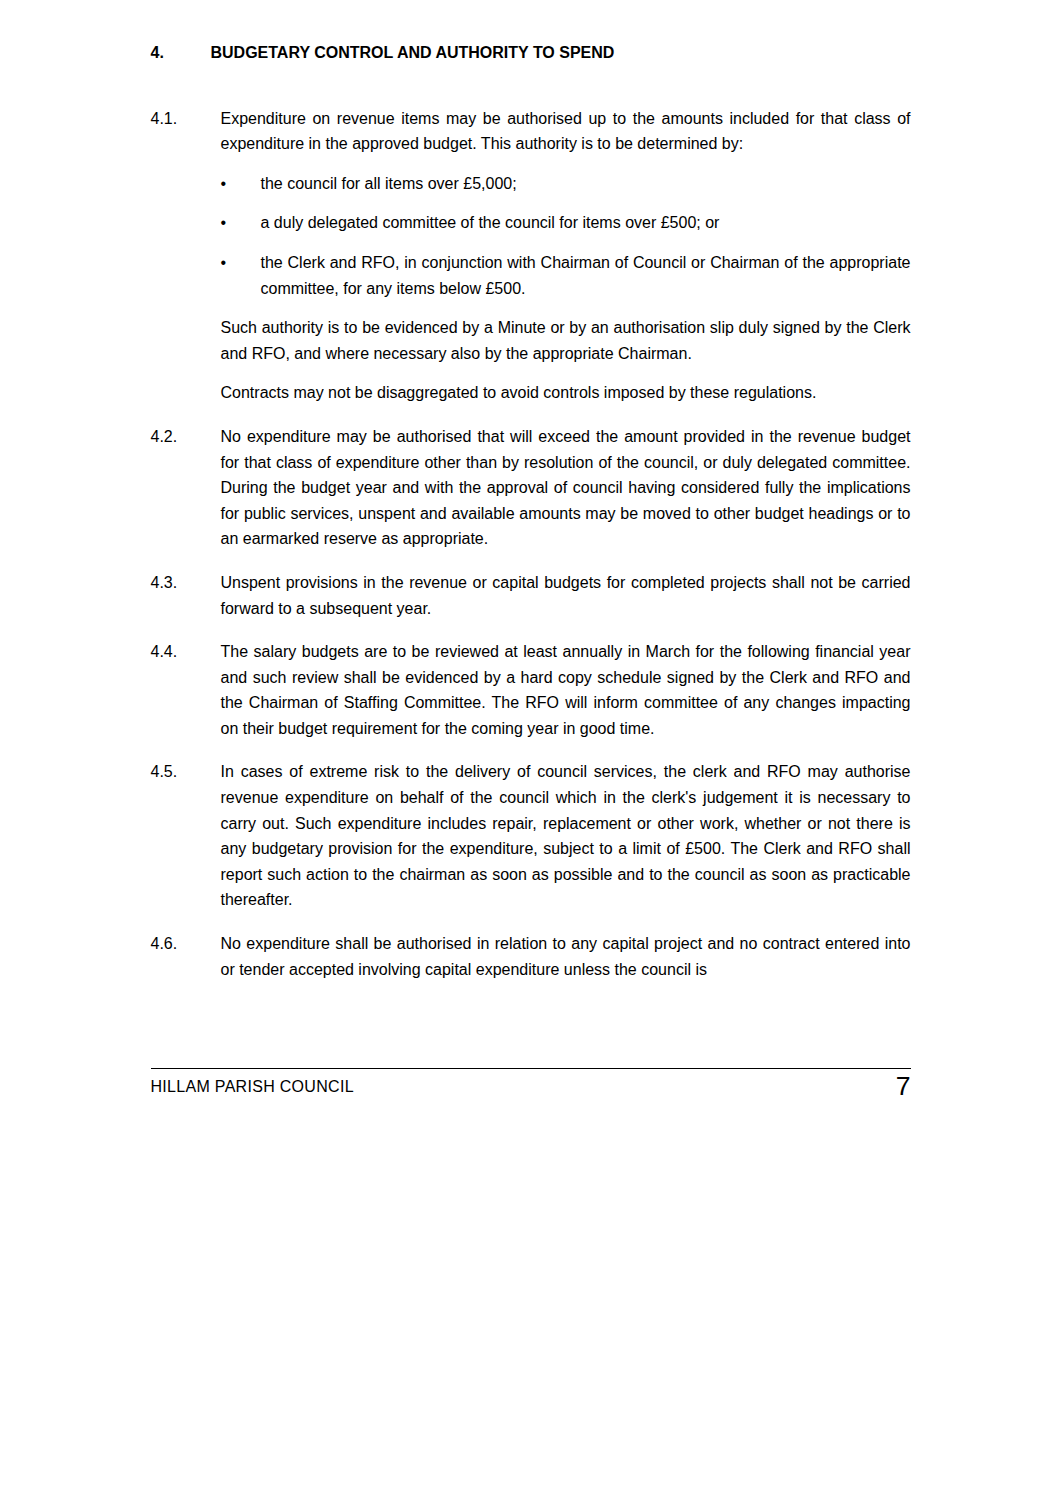4. BUDGETARY CONTROL AND AUTHORITY TO SPEND
4.1.
Expenditure on revenue items may be authorised up to the amounts included for that class of expenditure in the approved budget. This authority is to be determined by:
the council for all items over £5,000;
a duly delegated committee of the council for items over £500; or
the Clerk and RFO, in conjunction with Chairman of Council or Chairman of the appropriate committee, for any items below £500.
Such authority is to be evidenced by a Minute or by an authorisation slip duly signed by the Clerk and RFO, and where necessary also by the appropriate Chairman.
Contracts may not be disaggregated to avoid controls imposed by these regulations.
4.2.
No expenditure may be authorised that will exceed the amount provided in the revenue budget for that class of expenditure other than by resolution of the council, or duly delegated committee. During the budget year and with the approval of council having considered fully the implications for public services, unspent and available amounts may be moved to other budget headings or to an earmarked reserve as appropriate.
4.3.
Unspent provisions in the revenue or capital budgets for completed projects shall not be carried forward to a subsequent year.
4.4.
The salary budgets are to be reviewed at least annually in March for the following financial year and such review shall be evidenced by a hard copy schedule signed by the Clerk and RFO and the Chairman of Staffing Committee. The RFO will inform committee of any changes impacting on their budget requirement for the coming year in good time.
4.5.
In cases of extreme risk to the delivery of council services, the clerk and RFO may authorise revenue expenditure on behalf of the council which in the clerk's judgement it is necessary to carry out. Such expenditure includes repair, replacement or other work, whether or not there is any budgetary provision for the expenditure, subject to a limit of £500. The Clerk and RFO shall report such action to the chairman as soon as possible and to the council as soon as practicable thereafter.
4.6.
No expenditure shall be authorised in relation to any capital project and no contract entered into or tender accepted involving capital expenditure unless the council is
HILLAM PARISH COUNCIL
7